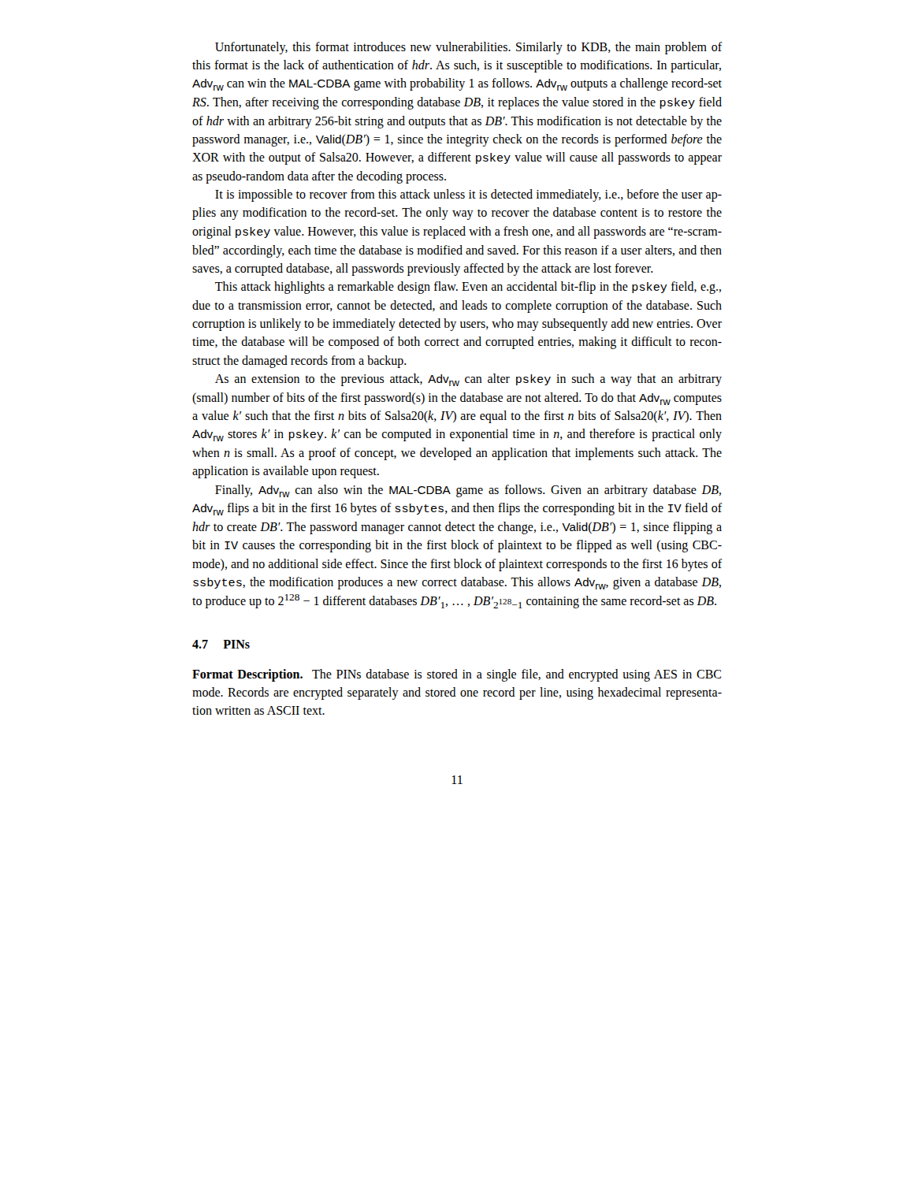Unfortunately, this format introduces new vulnerabilities. Similarly to KDB, the main problem of this format is the lack of authentication of hdr. As such, is it susceptible to modifications. In particular, Advrw can win the MAL-CDBA game with probability 1 as follows. Advrw outputs a challenge record-set RS. Then, after receiving the corresponding database DB, it replaces the value stored in the pskey field of hdr with an arbitrary 256-bit string and outputs that as DB′. This modification is not detectable by the password manager, i.e., Valid(DB′) = 1, since the integrity check on the records is performed before the XOR with the output of Salsa20. However, a different pskey value will cause all passwords to appear as pseudo-random data after the decoding process.
It is impossible to recover from this attack unless it is detected immediately, i.e., before the user applies any modification to the record-set. The only way to recover the database content is to restore the original pskey value. However, this value is replaced with a fresh one, and all passwords are “re-scrambled” accordingly, each time the database is modified and saved. For this reason if a user alters, and then saves, a corrupted database, all passwords previously affected by the attack are lost forever.
This attack highlights a remarkable design flaw. Even an accidental bit-flip in the pskey field, e.g., due to a transmission error, cannot be detected, and leads to complete corruption of the database. Such corruption is unlikely to be immediately detected by users, who may subsequently add new entries. Over time, the database will be composed of both correct and corrupted entries, making it difficult to reconstruct the damaged records from a backup.
As an extension to the previous attack, Advrw can alter pskey in such a way that an arbitrary (small) number of bits of the first password(s) in the database are not altered. To do that Advrw computes a value k′ such that the first n bits of Salsa20(k, IV) are equal to the first n bits of Salsa20(k′, IV). Then Advrw stores k′ in pskey. k′ can be computed in exponential time in n, and therefore is practical only when n is small. As a proof of concept, we developed an application that implements such attack. The application is available upon request.
Finally, Advrw can also win the MAL-CDBA game as follows. Given an arbitrary database DB, Advrw flips a bit in the first 16 bytes of ssbytes, and then flips the corresponding bit in the IV field of hdr to create DB′. The password manager cannot detect the change, i.e., Valid(DB′) = 1, since flipping a bit in IV causes the corresponding bit in the first block of plaintext to be flipped as well (using CBC-mode), and no additional side effect. Since the first block of plaintext corresponds to the first 16 bytes of ssbytes, the modification produces a new correct database. This allows Advrw, given a database DB, to produce up to 2128 − 1 different databases DB′1, … , DB′2128−1 containing the same record-set as DB.
4.7 PINs
Format Description. The PINs database is stored in a single file, and encrypted using AES in CBC mode. Records are encrypted separately and stored one record per line, using hexadecimal representation written as ASCII text.
11